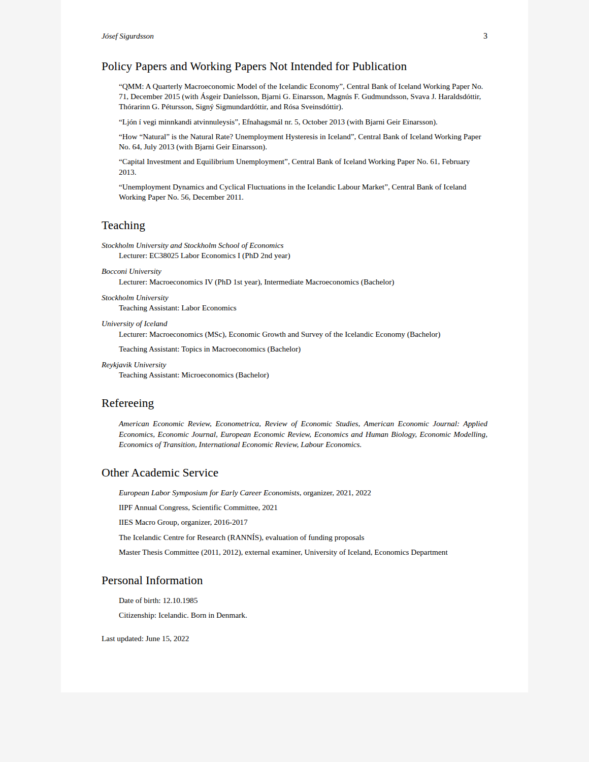Jósef Sigurdsson 3
Policy Papers and Working Papers Not Intended for Publication
“QMM: A Quarterly Macroeconomic Model of the Icelandic Economy”, Central Bank of Iceland Working Paper No. 71, December 2015 (with Ásgeir Daníelsson, Bjarni G. Einarsson, Magnús F. Gudmundsson, Svava J. Haraldsdóttir, Thórarinn G. Pétursson, Signý Sigmundardóttir, and Rósa Sveinsdóttir).
“Ljón í vegi minnkandi atvinnuleysis”, Efnahagsmál nr. 5, October 2013 (with Bjarni Geir Einarsson).
“How “Natural” is the Natural Rate? Unemployment Hysteresis in Iceland”, Central Bank of Iceland Working Paper No. 64, July 2013 (with Bjarni Geir Einarsson).
“Capital Investment and Equilibrium Unemployment”, Central Bank of Iceland Working Paper No. 61, February 2013.
“Unemployment Dynamics and Cyclical Fluctuations in the Icelandic Labour Market”, Central Bank of Iceland Working Paper No. 56, December 2011.
Teaching
Stockholm University and Stockholm School of Economics
Lecturer: EC38025 Labor Economics I (PhD 2nd year)
Bocconi University
Lecturer: Macroeconomics IV (PhD 1st year), Intermediate Macroeconomics (Bachelor)
Stockholm University
Teaching Assistant: Labor Economics
University of Iceland
Lecturer: Macroeconomics (MSc), Economic Growth and Survey of the Icelandic Economy (Bachelor)
Teaching Assistant: Topics in Macroeconomics (Bachelor)
Reykjavik University
Teaching Assistant: Microeconomics (Bachelor)
Refereeing
American Economic Review, Econometrica, Review of Economic Studies, American Economic Journal: Applied Economics, Economic Journal, European Economic Review, Economics and Human Biology, Economic Modelling, Economics of Transition, International Economic Review, Labour Economics.
Other Academic Service
European Labor Symposium for Early Career Economists, organizer, 2021, 2022
IIPF Annual Congress, Scientific Committee, 2021
IIES Macro Group, organizer, 2016-2017
The Icelandic Centre for Research (RANNÍS), evaluation of funding proposals
Master Thesis Committee (2011, 2012), external examiner, University of Iceland, Economics Department
Personal Information
Date of birth: 12.10.1985
Citizenship: Icelandic. Born in Denmark.
Last updated: June 15, 2022